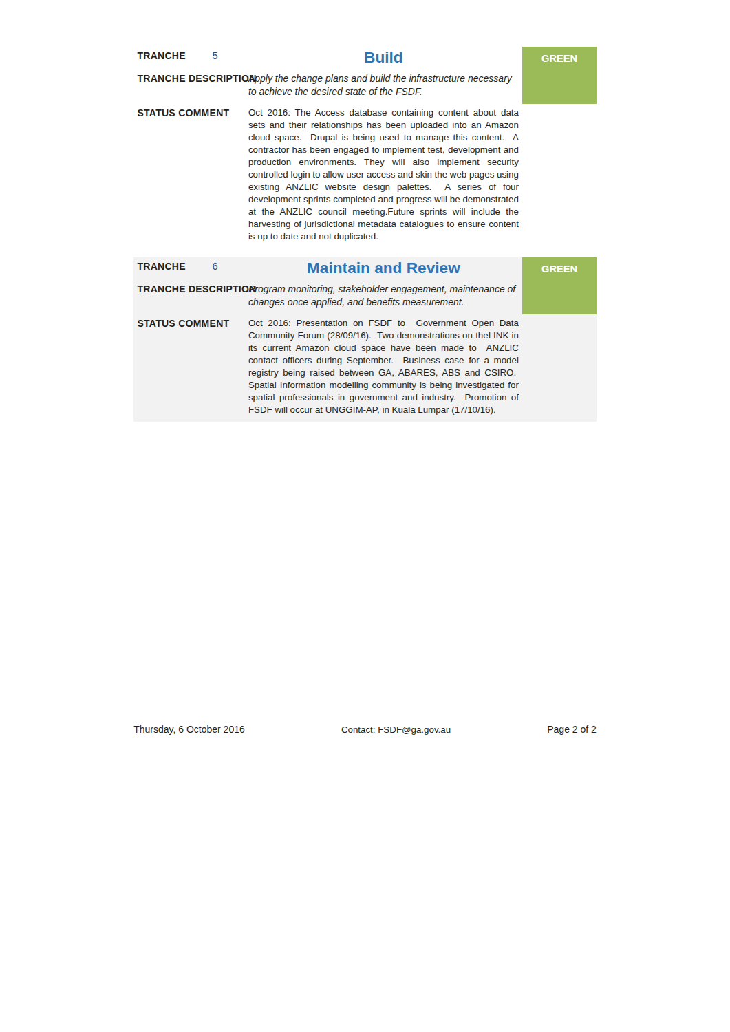| TRANCHE 5 | Build | GREEN |
| TRANCHE DESCRIPTION | Apply the change plans and build the infrastructure necessary to achieve the desired state of the FSDF. |
| STATUS COMMENT | Oct 2016: The Access database containing content about data sets and their relationships has been uploaded into an Amazon cloud space. Drupal is being used to manage this content. A contractor has been engaged to implement test, development and production environments. They will also implement security controlled login to allow user access and skin the web pages using existing ANZLIC website design palettes. A series of four development sprints completed and progress will be demonstrated at the ANZLIC council meeting.Future sprints will include the harvesting of jurisdictional metadata catalogues to ensure content is up to date and not duplicated. |
| TRANCHE 6 | Maintain and Review | GREEN |
| TRANCHE DESCRIPTION | Program monitoring, stakeholder engagement, maintenance of changes once applied, and benefits measurement. |
| STATUS COMMENT | Oct 2016: Presentation on FSDF to Government Open Data Community Forum (28/09/16). Two demonstrations on theLINK in its current Amazon cloud space have been made to ANZLIC contact officers during September. Business case for a model registry being raised between GA, ABARES, ABS and CSIRO. Spatial Information modelling community is being investigated for spatial professionals in government and industry. Promotion of FSDF will occur at UNGGIM-AP, in Kuala Lumpar (17/10/16). |
Thursday, 6 October 2016
Contact: FSDF@ga.gov.au
Page 2 of 2